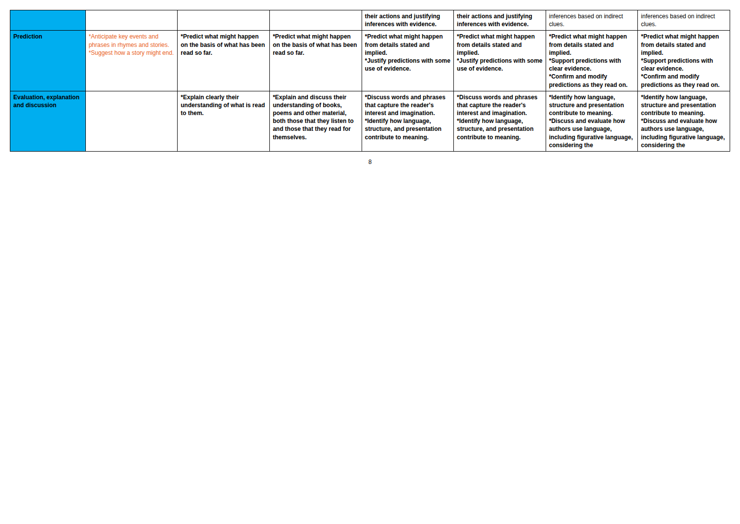| | | | | their actions and justifying inferences with evidence. | their actions and justifying inferences with evidence. | inferences based on indirect clues. | inferences based on indirect clues. |
| Prediction | *Anticipate key events and phrases in rhymes and stories. *Suggest how a story might end. | *Predict what might happen on the basis of what has been read so far. | *Predict what might happen on the basis of what has been read so far. | *Predict what might happen from details stated and implied. *Justify predictions with some use of evidence. | *Predict what might happen from details stated and implied. *Justify predictions with some use of evidence. | *Predict what might happen from details stated and implied. *Support predictions with clear evidence. *Confirm and modify predictions as they read on. | *Predict what might happen from details stated and implied. *Support predictions with clear evidence. *Confirm and modify predictions as they read on. |
| Evaluation, explanation and discussion | | *Explain clearly their understanding of what is read to them. | *Explain and discuss their understanding of books, poems and other material, both those that they listen to and those that they read for themselves. | *Discuss words and phrases that capture the reader's interest and imagination. *Identify how language, structure, and presentation contribute to meaning. | *Discuss words and phrases that capture the reader's interest and imagination. *Identify how language, structure, and presentation contribute to meaning. | *Identify how language, structure and presentation contribute to meaning. *Discuss and evaluate how authors use language, including figurative language, considering the | *Identify how language, structure and presentation contribute to meaning. *Discuss and evaluate how authors use language, including figurative language, considering the |
8